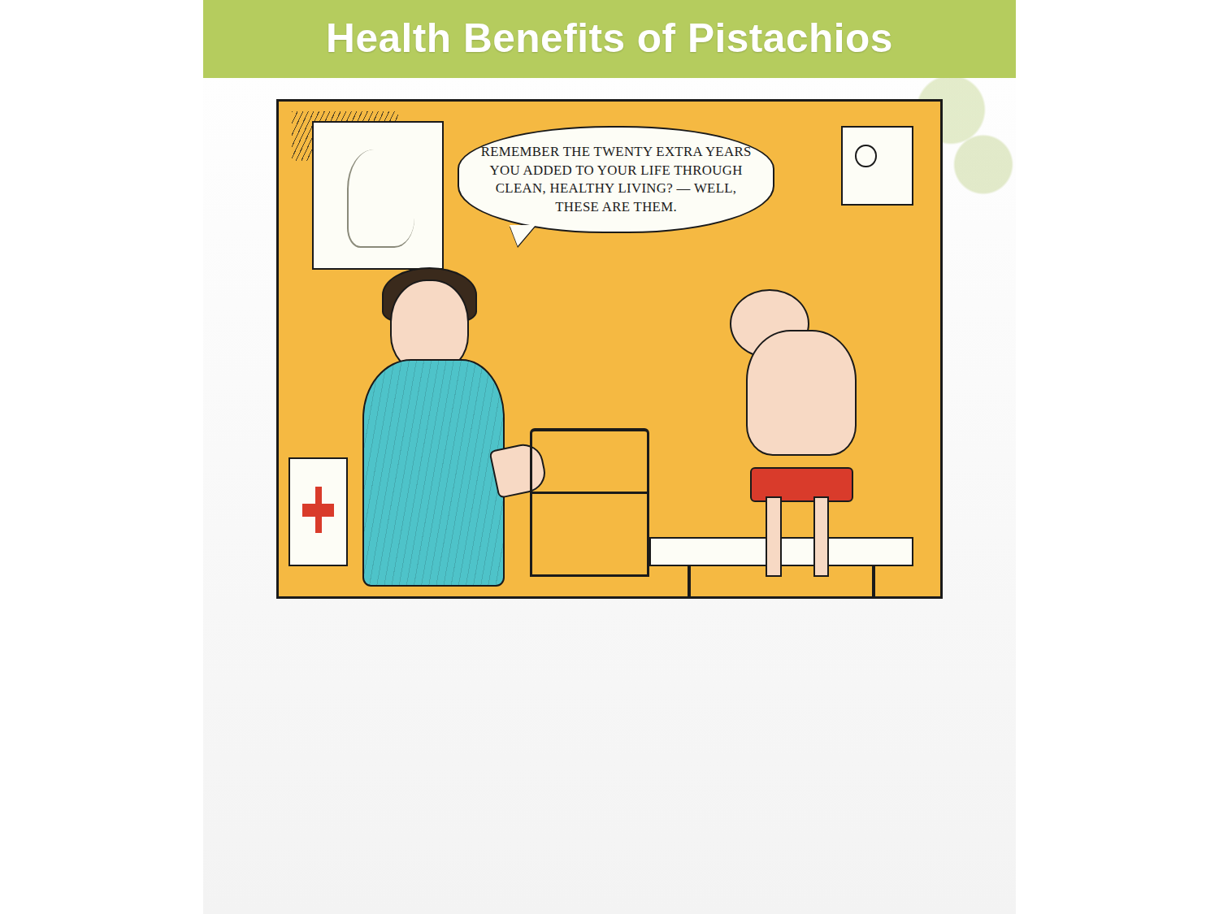Health Benefits of Pistachios
Remember the twenty extra years you added to your life through clean, healthy living? — Well, these are them.
Cartoon caption: "Remember the twenty extra years you added to your life through clean, healthy living? — Well, these are them."